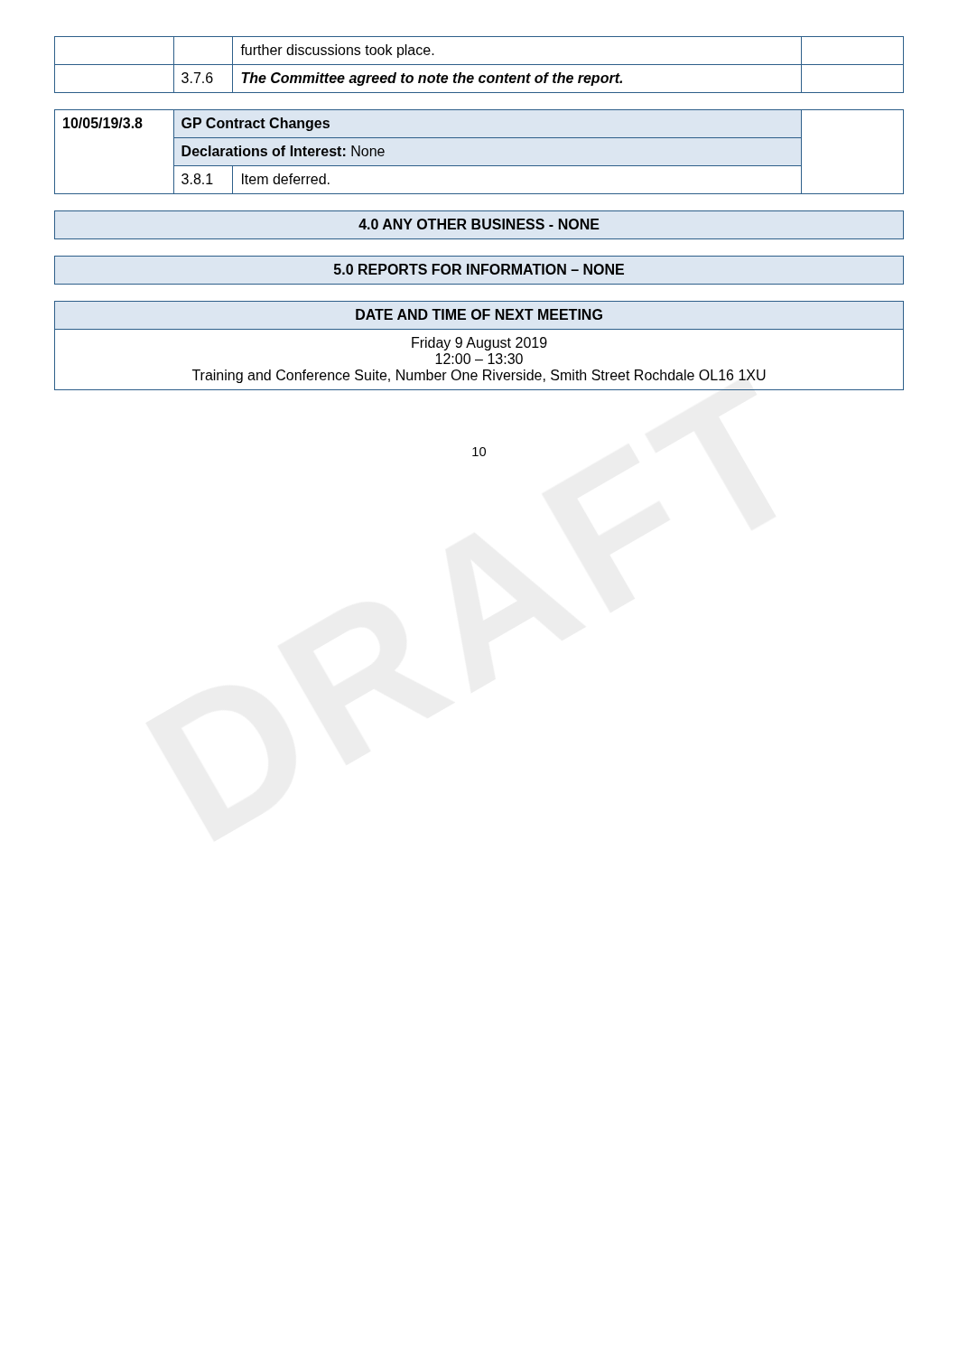| | | further discussions took place. | |
| | 3.7.6 | The Committee agreed to note the content of the report. | |
| 10/05/19/3.8 | GP Contract Changes | |
| Declarations of Interest: None |
| 3.8.1 | Item deferred. |
4.0 ANY OTHER BUSINESS - NONE
5.0 REPORTS FOR INFORMATION – NONE
| DATE AND TIME OF NEXT MEETING |
| Friday 9 August 2019 12:00 – 13:30 Training and Conference Suite, Number One Riverside, Smith Street Rochdale OL16 1XU |
10